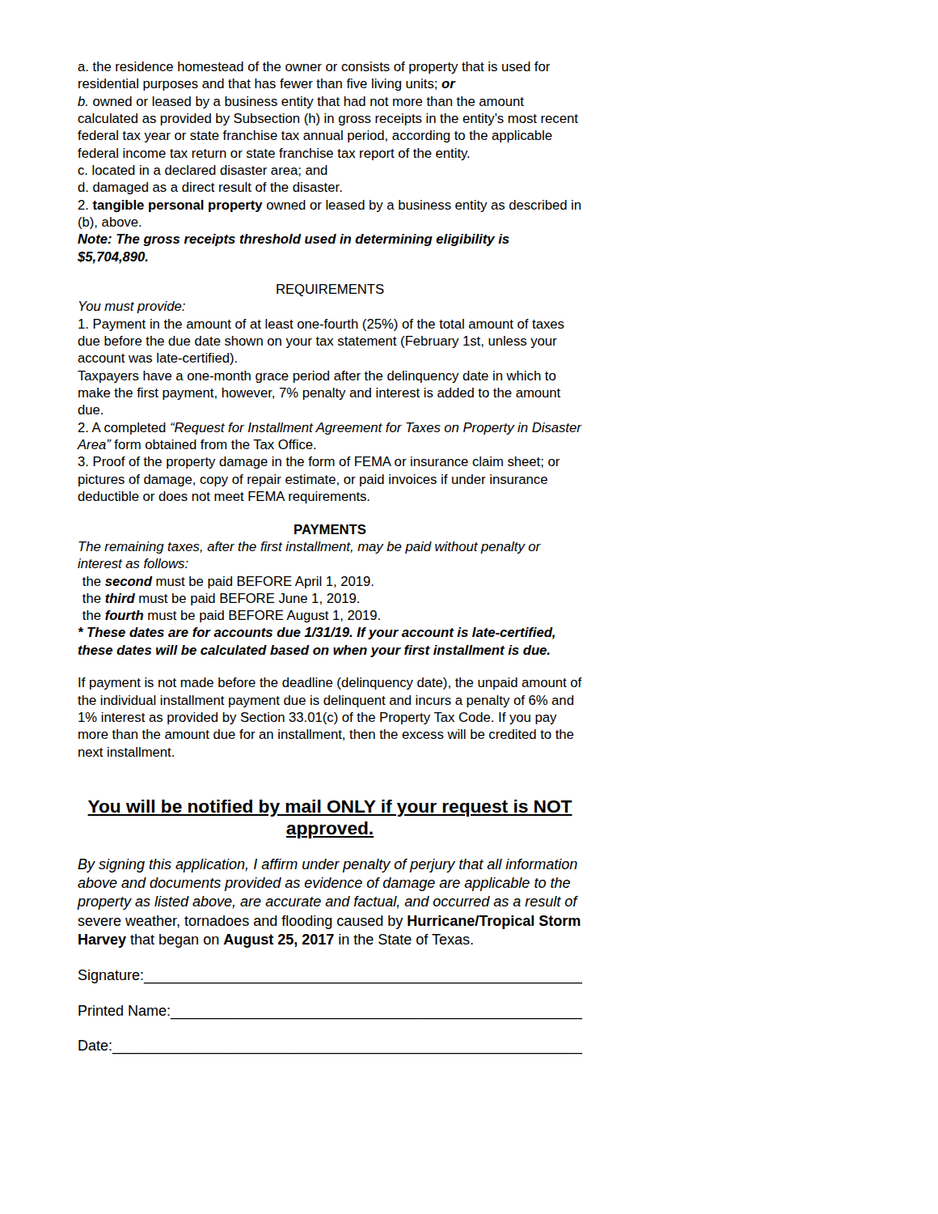a. the residence homestead of the owner or consists of property that is used for residential purposes and that has fewer than five living units; or
b. owned or leased by a business entity that had not more than the amount calculated as provided by Subsection (h) in gross receipts in the entity's most recent federal tax year or state franchise tax annual period, according to the applicable federal income tax return or state franchise tax report of the entity.
c. located in a declared disaster area; and
d. damaged as a direct result of the disaster.
2. tangible personal property owned or leased by a business entity as described in (b), above.
Note: The gross receipts threshold used in determining eligibility is $5,704,890.
REQUIREMENTS
You must provide:
1. Payment in the amount of at least one-fourth (25%) of the total amount of taxes due before the due date shown on your tax statement (February 1st, unless your account was late-certified).
Taxpayers have a one-month grace period after the delinquency date in which to make the first payment, however, 7% penalty and interest is added to the amount due.
2. A completed “Request for Installment Agreement for Taxes on Property in Disaster Area” form obtained from the Tax Office.
3. Proof of the property damage in the form of FEMA or insurance claim sheet; or pictures of damage, copy of repair estimate, or paid invoices if under insurance deductible or does not meet FEMA requirements.
PAYMENTS
The remaining taxes, after the first installment, may be paid without penalty or interest as follows:
the second must be paid BEFORE April 1, 2019.
the third must be paid BEFORE June 1, 2019.
the fourth must be paid BEFORE August 1, 2019.
* These dates are for accounts due 1/31/19. If your account is late-certified, these dates will be calculated based on when your first installment is due.
If payment is not made before the deadline (delinquency date), the unpaid amount of the individual installment payment due is delinquent and incurs a penalty of 6% and 1% interest as provided by Section 33.01(c) of the Property Tax Code. If you pay more than the amount due for an installment, then the excess will be credited to the next installment.
You will be notified by mail ONLY if your request is NOT approved.
By signing this application, I affirm under penalty of perjury that all information above and documents provided as evidence of damage are applicable to the property as listed above, are accurate and factual, and occurred as a result of severe weather, tornadoes and flooding caused by Hurricane/Tropical Storm Harvey that began on August 25, 2017 in the State of Texas.
Signature:_______________________________________________________________
Printed Name:____________________________________________________________
Date:___________________________________________________________________